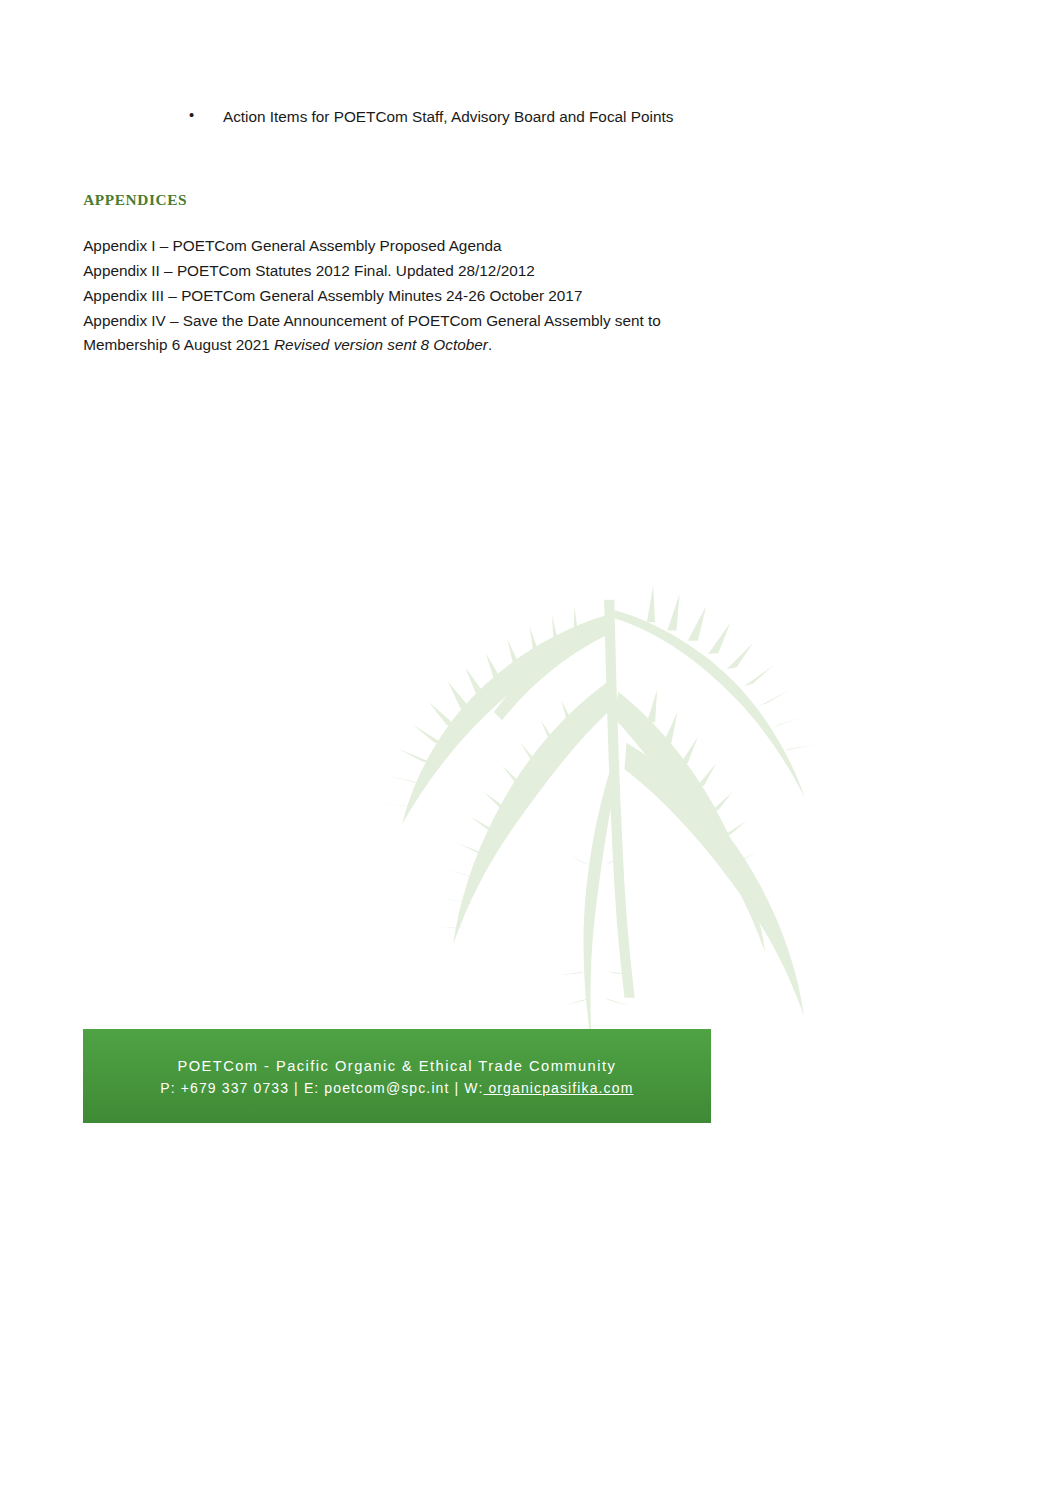Action Items for POETCom Staff, Advisory Board and Focal Points
APPENDICES
Appendix I – POETCom General Assembly Proposed Agenda
Appendix II – POETCom Statutes 2012 Final. Updated 28/12/2012
Appendix III – POETCom General Assembly Minutes 24-26 October 2017
Appendix IV – Save the Date Announcement of POETCom General Assembly sent to Membership 6 August 2021 Revised version sent 8 October.
POETCom - Pacific Organic & Ethical Trade Community
P: +679 337 0733 | E: poetcom@spc.int | W: organicpasifika.com